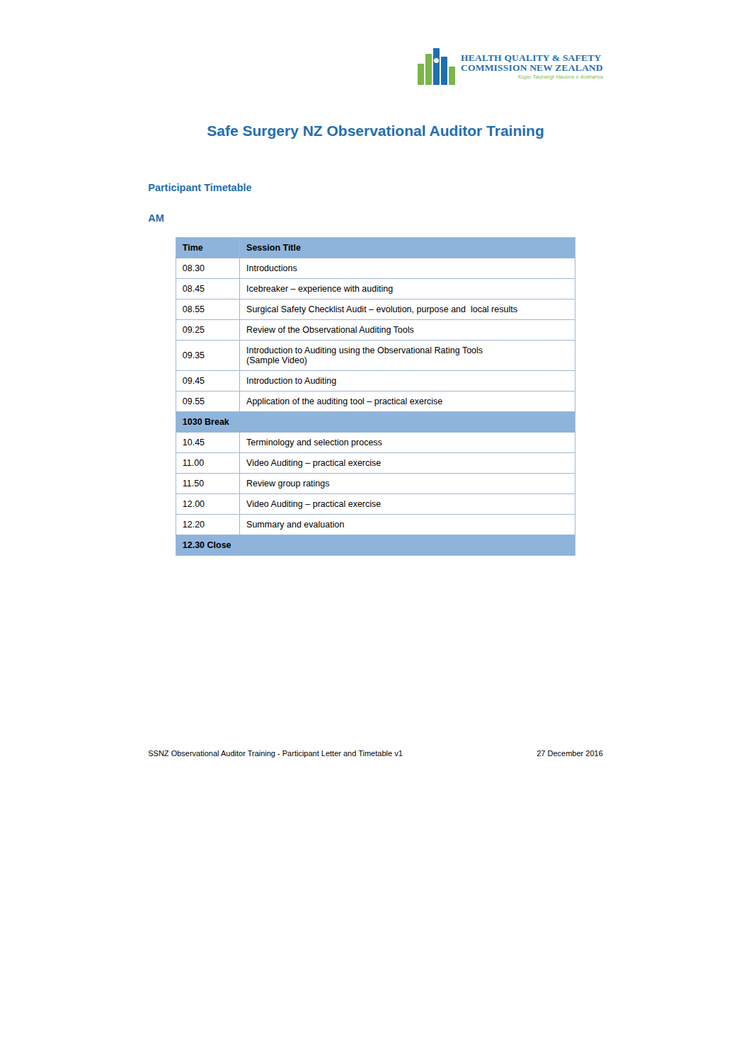HEALTH QUALITY & SAFETY
COMMISSION NEW ZEALAND
Kupu Taurangi Hauora o Aotearoa
Safe Surgery NZ Observational Auditor Training
Participant Timetable
AM
| Time | Session Title |
| --- | --- |
| 08.30 | Introductions |
| 08.45 | Icebreaker – experience with auditing |
| 08.55 | Surgical Safety Checklist Audit – evolution, purpose and local results |
| 09.25 | Review of the Observational Auditing Tools |
| 09.35 | Introduction to Auditing using the Observational Rating Tools (Sample Video) |
| 09.45 | Introduction to Auditing |
| 09.55 | Application of the auditing tool – practical exercise |
| 1030 Break |
| 10.45 | Terminology and selection process |
| 11.00 | Video Auditing – practical exercise |
| 11.50 | Review group ratings |
| 12.00 | Video Auditing – practical exercise |
| 12.20 | Summary and evaluation |
| 12.30 Close |
SSNZ Observational Auditor Training - Participant Letter and Timetable v1
27 December 2016